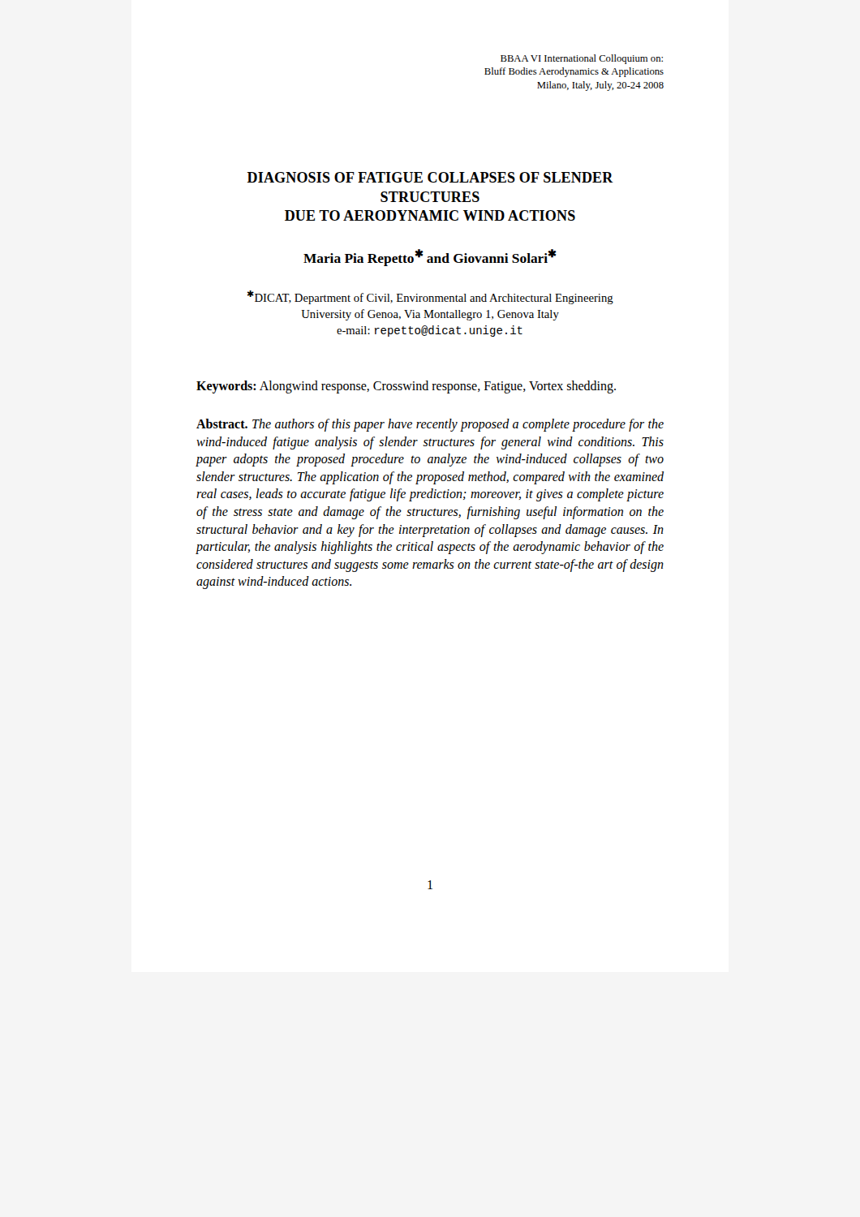BBAA VI International Colloquium on:
Bluff Bodies Aerodynamics & Applications
Milano, Italy, July, 20-24 2008
DIAGNOSIS OF FATIGUE COLLAPSES OF SLENDER STRUCTURES
DUE TO AERODYNAMIC WIND ACTIONS
Maria Pia Repetto✱ and Giovanni Solari✱
✱DICAT, Department of Civil, Environmental and Architectural Engineering
University of Genoa, Via Montallegro 1, Genova Italy
e-mail: repetto@dicat.unige.it
Keywords: Alongwind response, Crosswind response, Fatigue, Vortex shedding.
Abstract. The authors of this paper have recently proposed a complete procedure for the wind-induced fatigue analysis of slender structures for general wind conditions. This paper adopts the proposed procedure to analyze the wind-induced collapses of two slender structures. The application of the proposed method, compared with the examined real cases, leads to accurate fatigue life prediction; moreover, it gives a complete picture of the stress state and damage of the structures, furnishing useful information on the structural behavior and a key for the interpretation of collapses and damage causes. In particular, the analysis highlights the critical aspects of the aerodynamic behavior of the considered structures and suggests some remarks on the current state-of-the art of design against wind-induced actions.
1